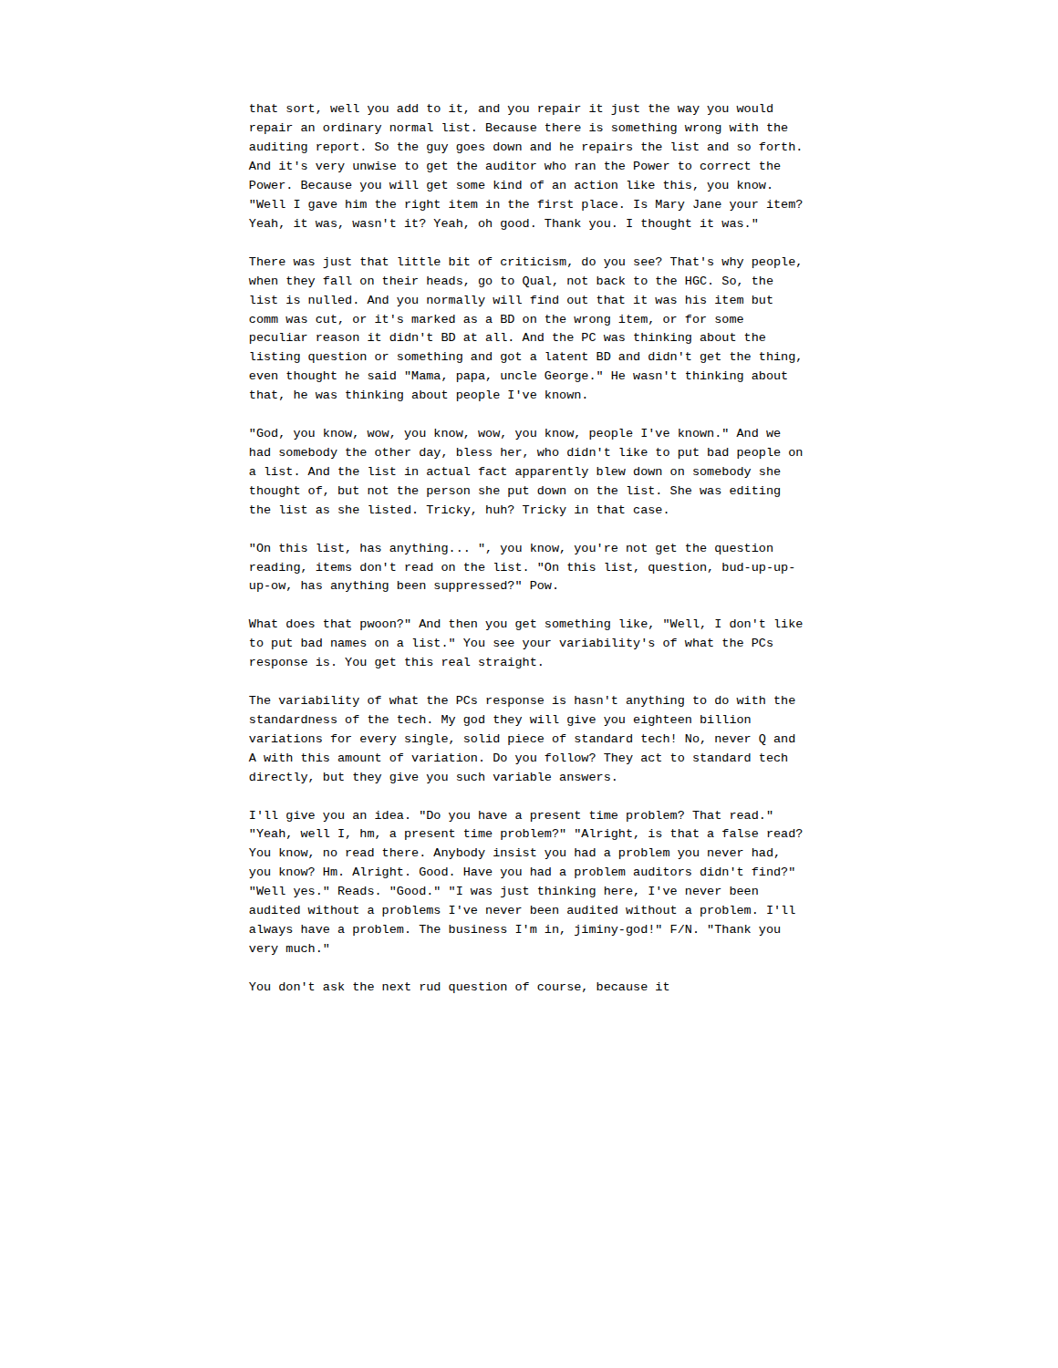that sort, well you add to it, and you repair it just the way you would repair an ordinary normal list. Because there is something wrong with the auditing report. So the guy goes down and he repairs the list and so forth. And it's very unwise to get the auditor who ran the Power to correct the Power. Because you will get some kind of an action like this, you know. "Well I gave him the right item in the first place. Is Mary Jane your item? Yeah, it was, wasn't it? Yeah, oh good. Thank you. I thought it was."
There was just that little bit of criticism, do you see? That's why people, when they fall on their heads, go to Qual, not back to the HGC. So, the list is nulled. And you normally will find out that it was his item but comm was cut, or it's marked as a BD on the wrong item, or for some peculiar reason it didn't BD at all. And the PC was thinking about the listing question or something and got a latent BD and didn't get the thing, even thought he said "Mama, papa, uncle George." He wasn't thinking about that, he was thinking about people I've known.
"God, you know, wow, you know, wow, you know, people I've known." And we had somebody the other day, bless her, who didn't like to put bad people on a list. And the list in actual fact apparently blew down on somebody she thought of, but not the person she put down on the list. She was editing the list as she listed. Tricky, huh? Tricky in that case.
"On this list, has anything... ", you know, you're not get the question reading, items don't read on the list. "On this list, question, bud-up-up-up-ow, has anything been suppressed?" Pow.
What does that pwoon?" And then you get something like, "Well, I don't like to put bad names on a list." You see your variability's of what the PCs response is. You get this real straight.
The variability of what the PCs response is hasn't anything to do with the standardness of the tech. My god they will give you eighteen billion variations for every single, solid piece of standard tech! No, never Q and A with this amount of variation. Do you follow? They act to standard tech directly, but they give you such variable answers.
I'll give you an idea. "Do you have a present time problem? That read." "Yeah, well I, hm, a present time problem?" "Alright, is that a false read? You know, no read there. Anybody insist you had a problem you never had, you know? Hm. Alright. Good. Have you had a problem auditors didn't find?" "Well yes." Reads. "Good." "I was just thinking here, I've never been audited without a problems I've never been audited without a problem. I'll always have a problem. The business I'm in, jiminy-god!" F/N. "Thank you very much."
You don't ask the next rud question of course, because it